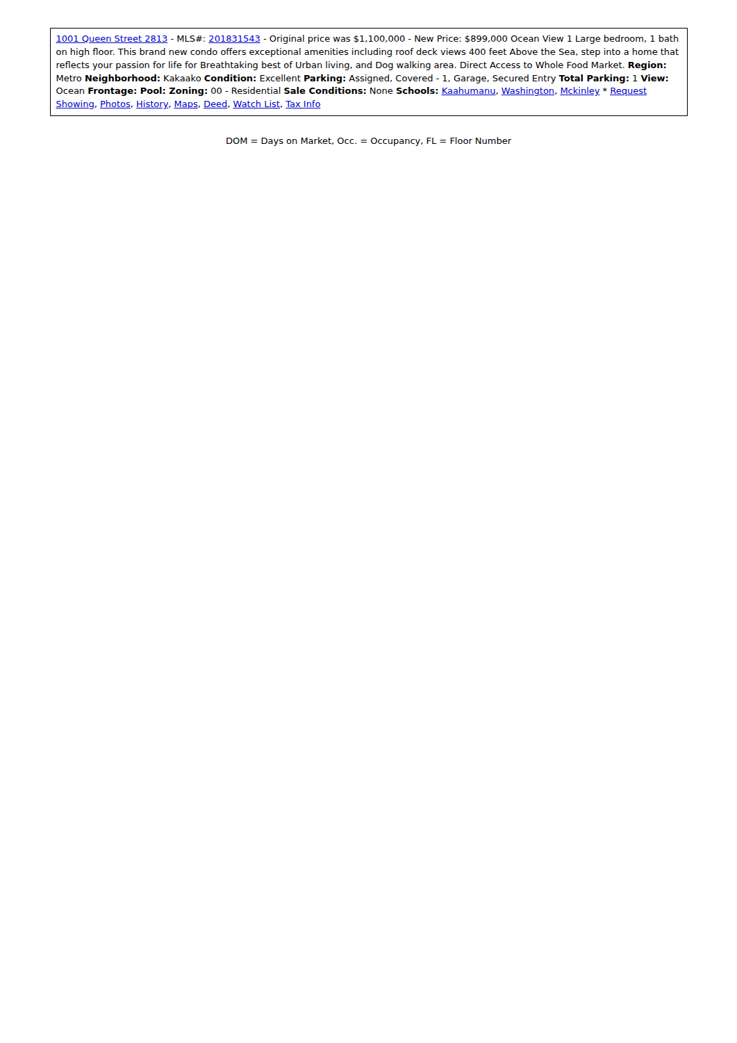1001 Queen Street 2813 - MLS#: 201831543 - Original price was $1,100,000 - New Price: $899,000 Ocean View 1 Large bedroom, 1 bath on high floor. This brand new condo offers exceptional amenities including roof deck views 400 feet Above the Sea, step into a home that reflects your passion for life for Breathtaking best of Urban living, and Dog walking area. Direct Access to Whole Food Market. Region: Metro Neighborhood: Kakaako Condition: Excellent Parking: Assigned, Covered - 1, Garage, Secured Entry Total Parking: 1 View: Ocean Frontage: Pool: Zoning: 00 - Residential Sale Conditions: None Schools: Kaahumanu, Washington, Mckinley * Request Showing, Photos, History, Maps, Deed, Watch List, Tax Info
DOM = Days on Market, Occ. = Occupancy, FL = Floor Number